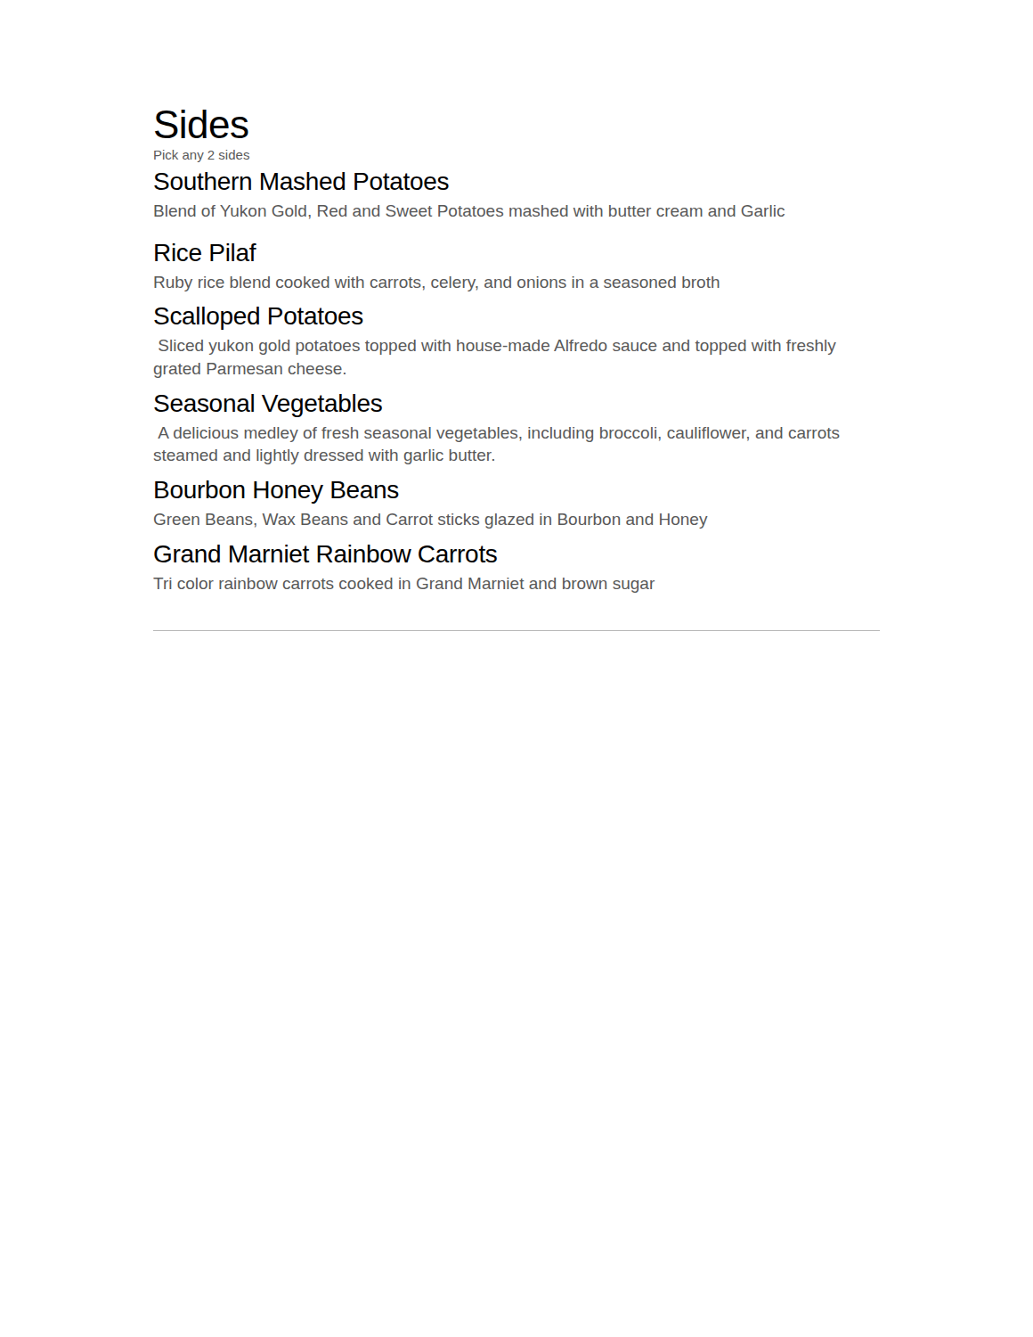Sides
Pick any 2 sides
Southern Mashed Potatoes
Blend of Yukon Gold, Red and Sweet Potatoes mashed with butter cream and Garlic
Rice Pilaf
Ruby rice blend cooked with carrots, celery, and onions in a seasoned broth
Scalloped Potatoes
Sliced yukon gold potatoes topped with house-made Alfredo sauce and topped with freshly grated Parmesan cheese.
Seasonal Vegetables
A delicious medley of fresh seasonal vegetables, including broccoli, cauliflower, and carrots steamed and lightly dressed with garlic butter.
Bourbon Honey Beans
Green Beans, Wax Beans and Carrot sticks glazed in Bourbon and Honey
Grand Marniet Rainbow Carrots
Tri color rainbow carrots cooked in Grand Marniet and brown sugar